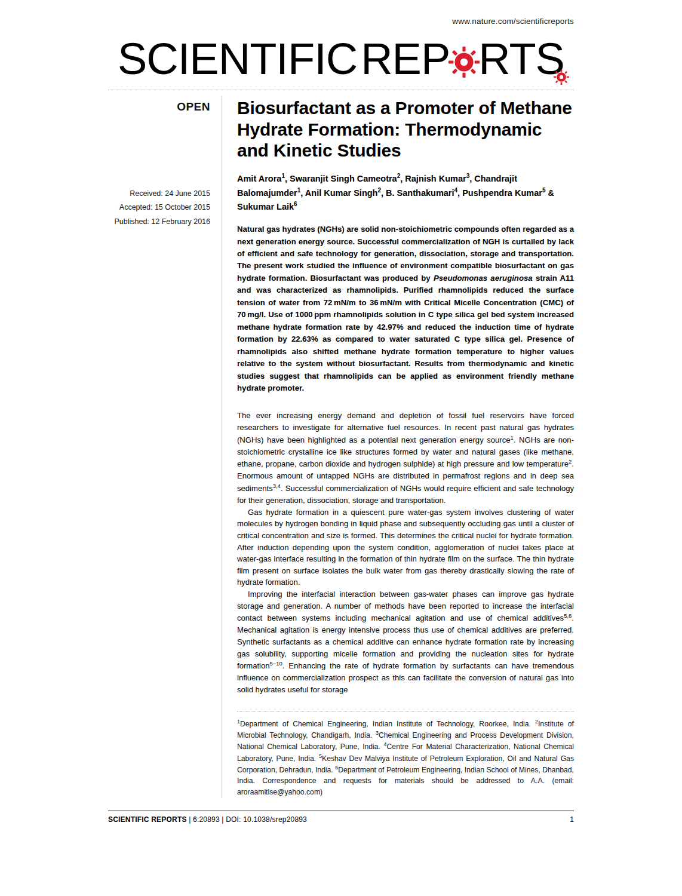www.nature.com/scientificreports
SCIENTIFIC REP RTS
OPEN
Received: 24 June 2015
Accepted: 15 October 2015
Published: 12 February 2016
Biosurfactant as a Promoter of Methane Hydrate Formation: Thermodynamic and Kinetic Studies
Amit Arora1, Swaranjit Singh Cameotra2, Rajnish Kumar3, Chandrajit Balomajumder1, Anil Kumar Singh2, B. Santhakumari4, Pushpendra Kumar5 & Sukumar Laik6
Natural gas hydrates (NGHs) are solid non-stoichiometric compounds often regarded as a next generation energy source. Successful commercialization of NGH is curtailed by lack of efficient and safe technology for generation, dissociation, storage and transportation. The present work studied the influence of environment compatible biosurfactant on gas hydrate formation. Biosurfactant was produced by Pseudomonas aeruginosa strain A11 and was characterized as rhamnolipids. Purified rhamnolipids reduced the surface tension of water from 72 mN/m to 36 mN/m with Critical Micelle Concentration (CMC) of 70 mg/l. Use of 1000 ppm rhamnolipids solution in C type silica gel bed system increased methane hydrate formation rate by 42.97% and reduced the induction time of hydrate formation by 22.63% as compared to water saturated C type silica gel. Presence of rhamnolipids also shifted methane hydrate formation temperature to higher values relative to the system without biosurfactant. Results from thermodynamic and kinetic studies suggest that rhamnolipids can be applied as environment friendly methane hydrate promoter.
The ever increasing energy demand and depletion of fossil fuel reservoirs have forced researchers to investigate for alternative fuel resources. In recent past natural gas hydrates (NGHs) have been highlighted as a potential next generation energy source1. NGHs are non-stoichiometric crystalline ice like structures formed by water and natural gases (like methane, ethane, propane, carbon dioxide and hydrogen sulphide) at high pressure and low temperature2. Enormous amount of untapped NGHs are distributed in permafrost regions and in deep sea sediments3,4. Successful commercialization of NGHs would require efficient and safe technology for their generation, dissociation, storage and transportation.
Gas hydrate formation in a quiescent pure water-gas system involves clustering of water molecules by hydrogen bonding in liquid phase and subsequently occluding gas until a cluster of critical concentration and size is formed. This determines the critical nuclei for hydrate formation. After induction depending upon the system condition, agglomeration of nuclei takes place at water-gas interface resulting in the formation of thin hydrate film on the surface. The thin hydrate film present on surface isolates the bulk water from gas thereby drastically slowing the rate of hydrate formation.
Improving the interfacial interaction between gas-water phases can improve gas hydrate storage and generation. A number of methods have been reported to increase the interfacial contact between systems including mechanical agitation and use of chemical additives5,6. Mechanical agitation is energy intensive process thus use of chemical additives are preferred. Synthetic surfactants as a chemical additive can enhance hydrate formation rate by increasing gas solubility, supporting micelle formation and providing the nucleation sites for hydrate formation5–10. Enhancing the rate of hydrate formation by surfactants can have tremendous influence on commercialization prospect as this can facilitate the conversion of natural gas into solid hydrates useful for storage
1Department of Chemical Engineering, Indian Institute of Technology, Roorkee, India. 2Institute of Microbial Technology, Chandigarh, India. 3Chemical Engineering and Process Development Division, National Chemical Laboratory, Pune, India. 4Centre For Material Characterization, National Chemical Laboratory, Pune, India. 5Keshav Dev Malviya Institute of Petroleum Exploration, Oil and Natural Gas Corporation, Dehradun, India. 6Department of Petroleum Engineering, Indian School of Mines, Dhanbad, India. Correspondence and requests for materials should be addressed to A.A. (email: aroraamitlse@yahoo.com)
SCIENTIFIC REPORTS | 6:20893 | DOI: 10.1038/srep20893
1